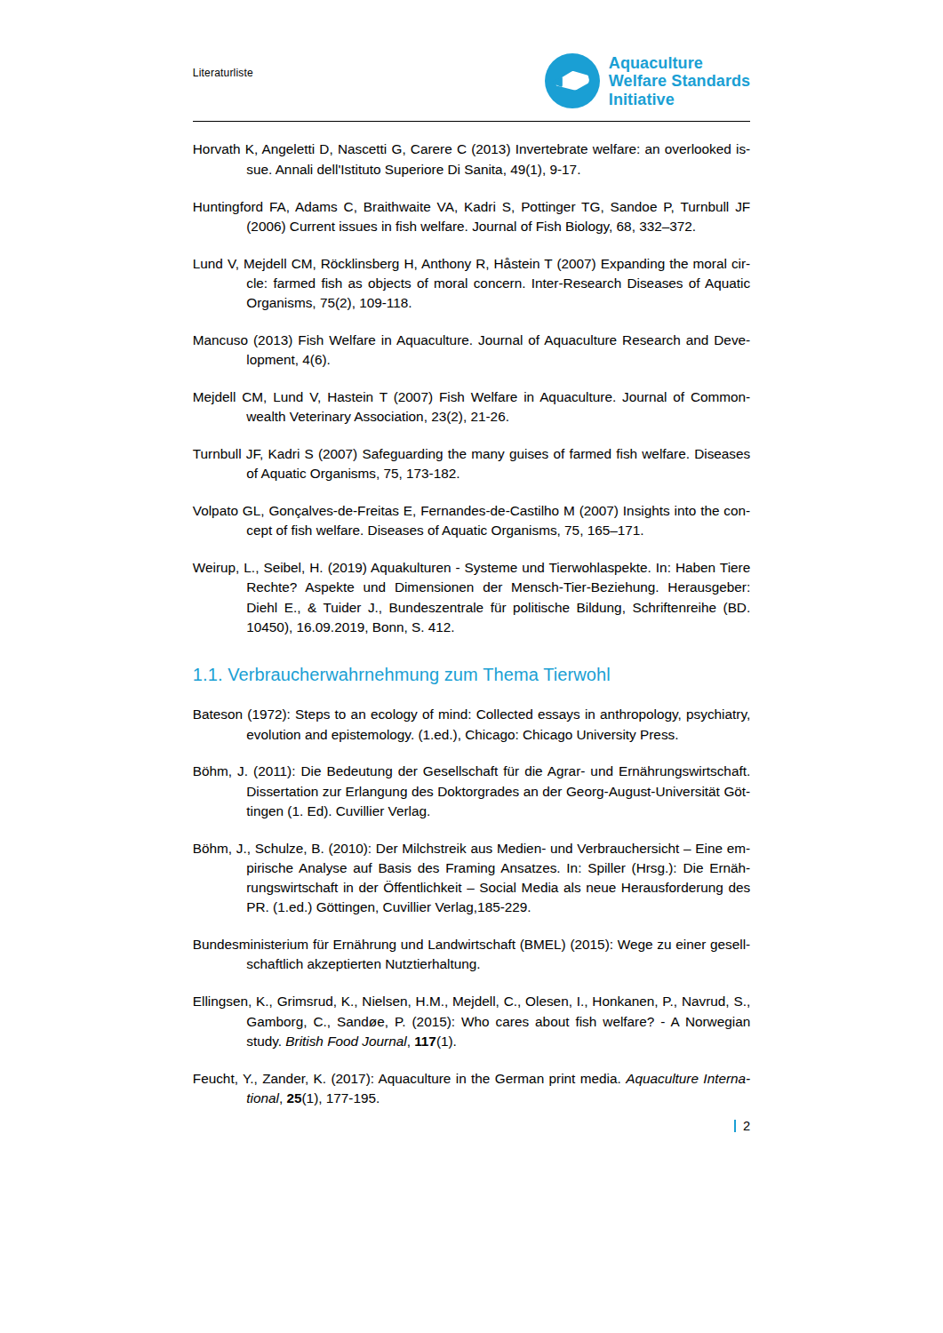Literaturliste
Aquaculture Welfare Standards Initiative
Horvath K, Angeletti D, Nascetti G, Carere C (2013) Invertebrate welfare: an overlooked issue. Annali dell'Istituto Superiore Di Sanita, 49(1), 9-17.
Huntingford FA, Adams C, Braithwaite VA, Kadri S, Pottinger TG, Sandoe P, Turnbull JF (2006) Current issues in fish welfare. Journal of Fish Biology, 68, 332–372.
Lund V, Mejdell CM, Röcklinsberg H, Anthony R, Håstein T (2007) Expanding the moral circle: farmed fish as objects of moral concern. Inter-Research Diseases of Aquatic Organisms, 75(2), 109-118.
Mancuso (2013) Fish Welfare in Aquaculture. Journal of Aquaculture Research and Development, 4(6).
Mejdell CM, Lund V, Hastein T (2007) Fish Welfare in Aquaculture. Journal of Commonwealth Veterinary Association, 23(2), 21-26.
Turnbull JF, Kadri S (2007) Safeguarding the many guises of farmed fish welfare. Diseases of Aquatic Organisms, 75, 173-182.
Volpato GL, Gonçalves-de-Freitas E, Fernandes-de-Castilho M (2007) Insights into the concept of fish welfare. Diseases of Aquatic Organisms, 75, 165–171.
Weirup, L., Seibel, H. (2019) Aquakulturen - Systeme und Tierwohlaspekte. In: Haben Tiere Rechte? Aspekte und Dimensionen der Mensch-Tier-Beziehung. Herausgeber: Diehl E., & Tuider J., Bundeszentrale für politische Bildung, Schriftenreihe (BD. 10450), 16.09.2019, Bonn, S. 412.
1.1. Verbraucherwahrnehmung zum Thema Tierwohl
Bateson (1972): Steps to an ecology of mind: Collected essays in anthropology, psychiatry, evolution and epistemology. (1.ed.), Chicago: Chicago University Press.
Böhm, J. (2011): Die Bedeutung der Gesellschaft für die Agrar- und Ernährungswirtschaft. Dissertation zur Erlangung des Doktorgrades an der Georg-August-Universität Göttingen (1. Ed). Cuvillier Verlag.
Böhm, J., Schulze, B. (2010): Der Milchstreik aus Medien- und Verbrauchersicht – Eine empirische Analyse auf Basis des Framing Ansatzes. In: Spiller (Hrsg.): Die Ernährungswirtschaft in der Öffentlichkeit – Social Media als neue Herausforderung des PR. (1.ed.) Göttingen, Cuvillier Verlag,185-229.
Bundesministerium für Ernährung und Landwirtschaft (BMEL) (2015): Wege zu einer gesellschaftlich akzeptierten Nutztierhaltung.
Ellingsen, K., Grimsrud, K., Nielsen, H.M., Mejdell, C., Olesen, I., Honkanen, P., Navrud, S., Gamborg, C., Sandøe, P. (2015): Who cares about fish welfare? - A Norwegian study. British Food Journal, 117(1).
Feucht, Y., Zander, K. (2017): Aquaculture in the German print media. Aquaculture International, 25(1), 177-195.
2